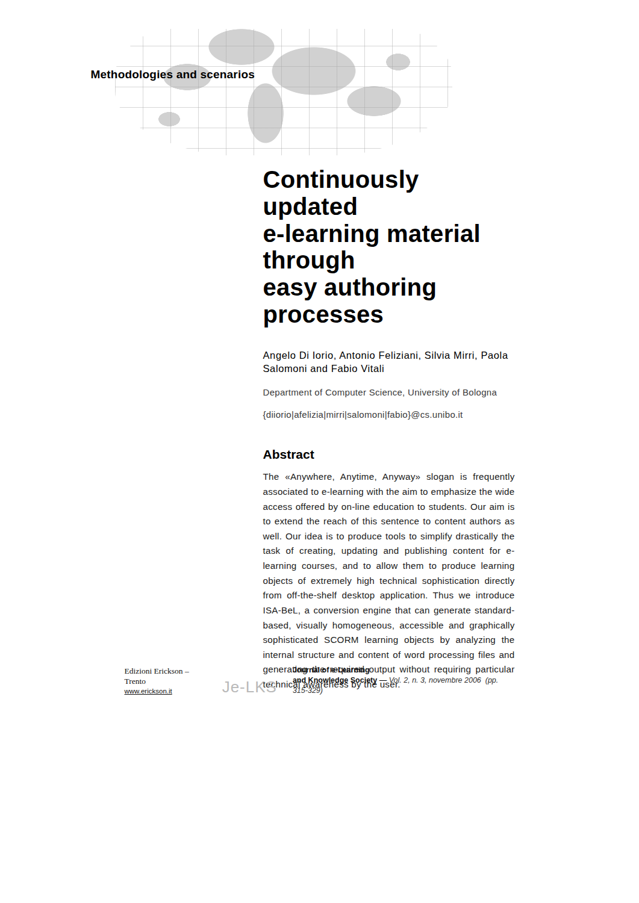Methodologies and scenarios
Continuously updated
e-learning material through
easy authoring processes
Angelo Di Iorio, Antonio Feliziani, Silvia Mirri, Paola Salomoni and Fabio Vitali
Department of Computer Science, University of Bologna
{diiorio|afelizia|mirri|salomoni|fabio}@cs.unibo.it
Abstract
The «Anywhere, Anytime, Anyway» slogan is frequently associated to e-learning with the aim to emphasize the wide access offered by on-line education to students. Our aim is to extend the reach of this sentence to content authors as well. Our idea is to produce tools to simplify drastically the task of creating, updating and publishing content for e-learning courses, and to allow them to produce learning objects of extremely high technical sophistication directly from off-the-shelf desktop application. Thus we introduce ISA-BeL, a conversion engine that can generate standard-based, visually homogeneous, accessible and graphically sophisticated SCORM learning objects by analyzing the internal structure and content of word processing files and generating the required output without requiring particular technical awareness by the user.
Edizioni Erickson – Trento
www.erickson.it
Je-LKS
Journal of e-Learning
and Knowledge Society — Vol. 2, n. 3, novembre 2006 (pp. 315-329)